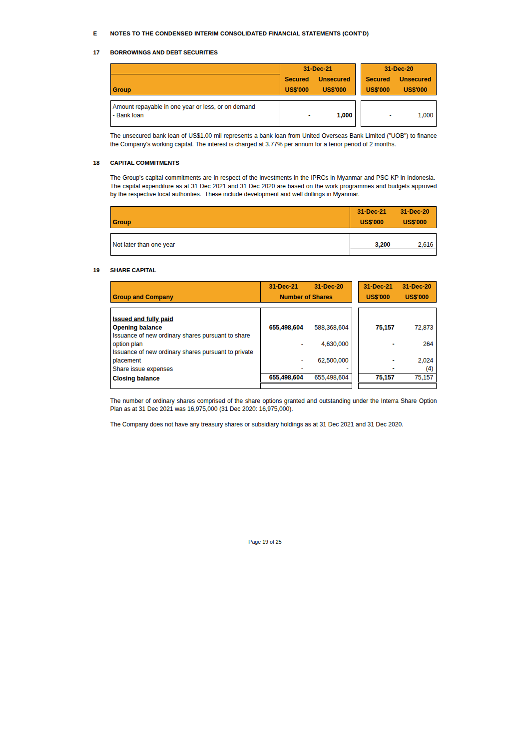E
NOTES TO THE CONDENSED INTERIM CONSOLIDATED FINANCIAL STATEMENTS (CONT'D)
17
BORROWINGS AND DEBT SECURITIES
| | 31-Dec-21 | | 31-Dec-20 |
| | Secured | Unsecured | | Secured | Unsecured |
| Group | US$'000 | US$'000 | | US$'000 | US$'000 |
| Amount repayable in one year or less, or on demand | | | | | |
| - Bank loan | - | 1,000 | | - | 1,000 |
The unsecured bank loan of US$1.00 mil represents a bank loan from United Overseas Bank Limited ("UOB") to finance the Company's working capital. The interest is charged at 3.77% per annum for a tenor period of 2 months.
18
CAPITAL COMMITMENTS
The Group's capital commitments are in respect of the investments in the IPRCs in Myanmar and PSC KP in Indonesia. The capital expenditure as at 31 Dec 2021 and 31 Dec 2020 are based on the work programmes and budgets approved by the respective local authorities. These include development and well drillings in Myanmar.
| | 31-Dec-21 | 31-Dec-20 |
| Group | US$'000 | US$'000 |
| Not later than one year | 3,200 | 2,616 |
19
SHARE CAPITAL
| | 31-Dec-21 | 31-Dec-20 | | 31-Dec-21 | 31-Dec-20 |
| Group and Company | Number of Shares | | US$'000 | US$'000 |
| Issued and fully paid | | | | | |
| Opening balance | 655,498,604 | 588,368,604 | | 75,157 | 72,873 |
| Issuance of new ordinary shares pursuant to share option plan | - | 4,630,000 | | - | 264 |
| Issuance of new ordinary shares pursuant to private placement | - | 62,500,000 | | - | 2,024 |
| Share issue expenses | - | - | | - | (4) |
| Closing balance | 655,498,604 | 655,498,604 | | 75,157 | 75,157 |
The number of ordinary shares comprised of the share options granted and outstanding under the Interra Share Option Plan as at 31 Dec 2021 was 16,975,000 (31 Dec 2020: 16,975,000).
The Company does not have any treasury shares or subsidiary holdings as at 31 Dec 2021 and 31 Dec 2020.
Page 19 of 25